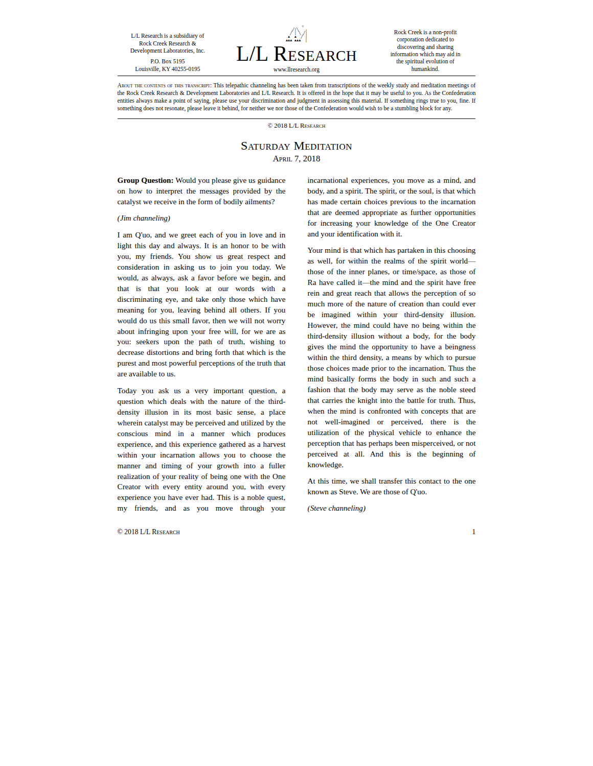L/L Research is a subsidiary of
Rock Creek Research &
Development Laboratories, Inc.
P.O. Box 5195
Louisville, KY 40255-0195
☼ ╱|╲ ╷ ╱ | ╲ ╱| ▲ ▲ ╱ | ▲▲▲ ▲▲▲ |
L/L Research
www.llresearch.org
Rock Creek is a non-profit
corporation dedicated to
discovering and sharing
information which may aid in
the spiritual evolution of
humankind.
About the contents of this transcript: This telepathic channeling has been taken from transcriptions of the weekly study and meditation meetings of the Rock Creek Research & Development Laboratories and L/L Research. It is offered in the hope that it may be useful to you. As the Confederation entities always make a point of saying, please use your discrimination and judgment in assessing this material. If something rings true to you, fine. If something does not resonate, please leave it behind, for neither we nor those of the Confederation would wish to be a stumbling block for any.
© 2018 L/L Research
Saturday Meditation
April 7, 2018
Group Question: Would you please give us guidance on how to interpret the messages provided by the catalyst we receive in the form of bodily ailments?
(Jim channeling)
I am Q'uo, and we greet each of you in love and in light this day and always. It is an honor to be with you, my friends. You show us great respect and consideration in asking us to join you today. We would, as always, ask a favor before we begin, and that is that you look at our words with a discriminating eye, and take only those which have meaning for you, leaving behind all others. If you would do us this small favor, then we will not worry about infringing upon your free will, for we are as you: seekers upon the path of truth, wishing to decrease distortions and bring forth that which is the purest and most powerful perceptions of the truth that are available to us.
Today you ask us a very important question, a question which deals with the nature of the third-density illusion in its most basic sense, a place wherein catalyst may be perceived and utilized by the conscious mind in a manner which produces experience, and this experience gathered as a harvest within your incarnation allows you to choose the manner and timing of your growth into a fuller realization of your reality of being one with the One Creator with every entity around you, with every experience you have ever had. This is a noble quest, my friends, and as you move through your incarnational experiences, you move as a mind, and body, and a spirit. The spirit, or the soul, is that which has made certain choices previous to the incarnation that are deemed appropriate as further opportunities for increasing your knowledge of the One Creator and your identification with it.
Your mind is that which has partaken in this choosing as well, for within the realms of the spirit world—those of the inner planes, or time/space, as those of Ra have called it—the mind and the spirit have free rein and great reach that allows the perception of so much more of the nature of creation than could ever be imagined within your third-density illusion. However, the mind could have no being within the third-density illusion without a body, for the body gives the mind the opportunity to have a beingness within the third density, a means by which to pursue those choices made prior to the incarnation. Thus the mind basically forms the body in such and such a fashion that the body may serve as the noble steed that carries the knight into the battle for truth. Thus, when the mind is confronted with concepts that are not well-imagined or perceived, there is the utilization of the physical vehicle to enhance the perception that has perhaps been misperceived, or not perceived at all. And this is the beginning of knowledge.
At this time, we shall transfer this contact to the one known as Steve. We are those of Q'uo.
(Steve channeling)
© 2018 L/L Research
1